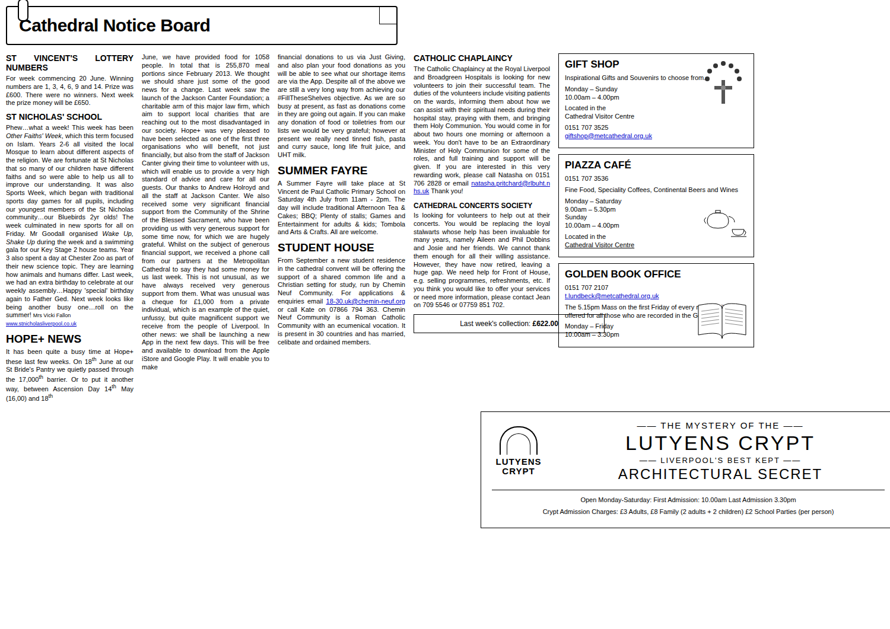Cathedral Notice Board
ST VINCENT'S LOTTERY NUMBERS
For week commencing 20 June. Winning numbers are 1, 3, 4, 6, 9 and 14. Prize was £600. There were no winners. Next week the prize money will be £650.
ST NICHOLAS' SCHOOL
Phew…what a week! This week has been Other Faiths' Week, which this term focused on Islam. Years 2-6 all visited the local Mosque to learn about different aspects of the religion. We are fortunate at St Nicholas that so many of our children have different faiths and so were able to help us all to improve our understanding. It was also Sports Week, which began with traditional sports day games for all pupils, including our youngest members of the St Nicholas community…our Bluebirds 2yr olds! The week culminated in new sports for all on Friday. Mr Goodall organised Wake Up, Shake Up during the week and a swimming gala for our Key Stage 2 house teams. Year 3 also spent a day at Chester Zoo as part of their new science topic. They are learning how animals and humans differ. Last week, we had an extra birthday to celebrate at our weekly assembly…Happy 'special' birthday again to Father Ged. Next week looks like being another busy one…roll on the summer! Mrs Vicki Fallon
www.stnicholasliverpool.co.uk
HOPE+ NEWS
It has been quite a busy time at Hope+ these last few weeks. On 18th June at our St Bride's Pantry we quietly passed through the 17,000th barrier. Or to put it another way, between Ascension Day 14th May (16,00) and 18th
June, we have provided food for 1058 people. In total that is 255,870 meal portions since February 2013. We thought we should share just some of the good news for a change. Last week saw the launch of the Jackson Canter Foundation; a charitable arm of this major law firm, which aim to support local charities that are reaching out to the most disadvantaged in our society. Hope+ was very pleased to have been selected as one of the first three organisations who will benefit, not just financially, but also from the staff of Jackson Canter giving their time to volunteer with us, which will enable us to provide a very high standard of advice and care for all our guests. Our thanks to Andrew Holroyd and all the staff at Jackson Canter. We also received some very significant financial support from the Community of the Shrine of the Blessed Sacrament, who have been providing us with very generous support for some time now, for which we are hugely grateful. Whilst on the subject of generous financial support, we received a phone call from our partners at the Metropolitan Cathedral to say they had some money for us last week. This is not unusual, as we have always received very generous support from them. What was unusual was a cheque for £1,000 from a private individual, which is an example of the quiet, unfussy, but quite magnificent support we receive from the people of Liverpool. In other news: we shall be launching a new App in the next few days. This will be free and available to download from the Apple iStore and Google Play. It will enable you to make
financial donations to us via Just Giving, and also plan your food donations as you will be able to see what our shortage items are via the App. Despite all of the above we are still a very long way from achieving our #FillTheseShelves objective. As we are so busy at present, as fast as donations come in they are going out again. If you can make any donation of food or toiletries from our lists we would be very grateful; however at present we really need tinned fish, pasta and curry sauce, long life fruit juice, and UHT milk.
SUMMER FAYRE
A Summer Fayre will take place at St Vincent de Paul Catholic Primary School on Saturday 4th July from 11am - 2pm. The day will include traditional Afternoon Tea & Cakes; BBQ; Plenty of stalls; Games and Entertainment for adults & kids; Tombola and Arts & Crafts. All are welcome.
STUDENT HOUSE
From September a new student residence in the cathedral convent will be offering the support of a shared common life and a Christian setting for study, run by Chemin Neuf Community. For applications & enquiries email 18-30.uk@chemin-neuf.org or call Kate on 07866 794 363. Chemin Neuf Community is a Roman Catholic Community with an ecumenical vocation. It is present in 30 countries and has married, celibate and ordained members.
CATHOLIC CHAPLAINCY
The Catholic Chaplaincy at the Royal Liverpool and Broadgreen Hospitals is looking for new volunteers to join their successful team. The duties of the volunteers include visiting patients on the wards, informing them about how we can assist with their spiritual needs during their hospital stay, praying with them, and bringing them Holy Communion. You would come in for about two hours one morning or afternoon a week. You don't have to be an Extraordinary Minister of Holy Communion for some of the roles, and full training and support will be given. If you are interested in this very rewarding work, please call Natasha on 0151 706 2828 or email natasha.pritchard@rlbuht.nhs.uk Thank you!
CATHEDRAL CONCERTS SOCIETY
Is looking for volunteers to help out at their concerts. You would be replacing the loyal stalwarts whose help has been invaluable for many years, namely Aileen and Phil Dobbins and Josie and her friends. We cannot thank them enough for all their willing assistance. However, they have now retired, leaving a huge gap. We need help for Front of House, e.g. selling programmes, refreshments, etc. If you think you would like to offer your services or need more information, please contact Jean on 709 5546 or 07759 851 702.
Last week's collection: £622.00
GIFT SHOP
Inspirational Gifts and Souvenirs to choose from.
Monday – Sunday
10.00am – 4.00pm
Located in the
Cathedral Visitor Centre
0151 707 3525
giftshop@metcathedral.org.uk
PIAZZA CAFÉ
0151 707 3536
Fine Food, Speciality Coffees, Continental Beers and Wines
Monday – Saturday
9.00am – 5.30pm
Sunday
10.00am – 4.00pm
Located in the
Cathedral Visitor Centre
GOLDEN BOOK OFFICE
0151 707 2107
t.lundbeck@metcathedral.org.uk
The 5.15pm Mass on the first Friday of every month will be offered for all those who are recorded in the Golden Book.
Monday – Friday
10.00am – 3.30pm
LUTYENS
CRYPT
—— THE MYSTERY OF THE ——
LUTYENS CRYPT
—— LIVERPOOL'S BEST KEPT ——
ARCHITECTURAL SECRET
Open Monday-Saturday: First Admission: 10.00am Last Admission 3.30pm
Crypt Admission Charges: £3 Adults, £8 Family (2 adults + 2 children) £2 School Parties (per person)